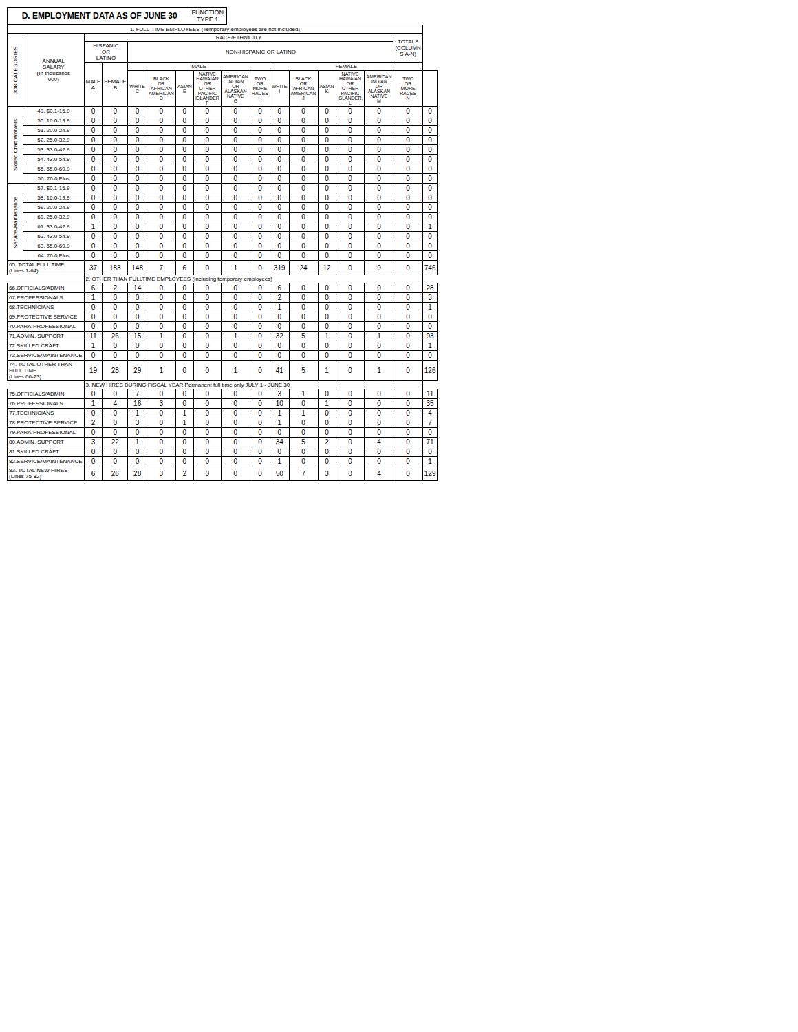| / D. EMPLOYMENT DATA AS OF JUNE 30 / FUNCTION TYPE 1 / |
| 1. FULL-TIME EMPLOYEES (Temporary employees are not included) |
| JOB CATEGORIES | ANNUAL SALARY (In thousands 000) | RACE/ETHNICITY | TOTALS (COLUMN S A-N) |
| HISPANIC OR LATINO | NON-HISPANIC OR LATINO |
| MALE A | FEMALE B | MALE | FEMALE |
| WHITE C | BLACK OR AFRICAN AMERICAN D | ASIAN E | NATIVE HAWAIAN OR OTHER PACIFIC ISLANDER F | AMERICAN INDIAN OR ALASKAN NATIVE G | TWO OR MORE RACES H | WHITE I | BLACK OR AFRICAN AMERICAN J | ASIAN K | NATIVE HAWAIAN OR OTHER PACIFIC ISLANDER, L | AMERICAN INDIAN OR ALASKAN NATIVE M | TWO OR MORE RACES N | |
| Skilled Craft Workers | 49. $0.1-15.9 | 0 | 0 | 0 | 0 | 0 | 0 | 0 | 0 | 0 | 0 | 0 | 0 | 0 | 0 | 0 |
| 50. 16.0-19.9 | 0 | 0 | 0 | 0 | 0 | 0 | 0 | 0 | 0 | 0 | 0 | 0 | 0 | 0 | 0 |
| 51. 20.0-24.9 | 0 | 0 | 0 | 0 | 0 | 0 | 0 | 0 | 0 | 0 | 0 | 0 | 0 | 0 | 0 |
| 52. 25.0-32.9 | 0 | 0 | 0 | 0 | 0 | 0 | 0 | 0 | 0 | 0 | 0 | 0 | 0 | 0 | 0 |
| 53. 33.0-42.9 | 0 | 0 | 0 | 0 | 0 | 0 | 0 | 0 | 0 | 0 | 0 | 0 | 0 | 0 | 0 |
| 54. 43.0-54.9 | 0 | 0 | 0 | 0 | 0 | 0 | 0 | 0 | 0 | 0 | 0 | 0 | 0 | 0 | 0 |
| 55. 55.0-69.9 | 0 | 0 | 0 | 0 | 0 | 0 | 0 | 0 | 0 | 0 | 0 | 0 | 0 | 0 | 0 |
| 56. 70.0 Plus | 0 | 0 | 0 | 0 | 0 | 0 | 0 | 0 | 0 | 0 | 0 | 0 | 0 | 0 | 0 |
| Service-Maintenance | 57. $0.1-15.9 | 0 | 0 | 0 | 0 | 0 | 0 | 0 | 0 | 0 | 0 | 0 | 0 | 0 | 0 | 0 |
| 58. 16.0-19.9 | 0 | 0 | 0 | 0 | 0 | 0 | 0 | 0 | 0 | 0 | 0 | 0 | 0 | 0 | 0 |
| 59. 20.0-24.9 | 0 | 0 | 0 | 0 | 0 | 0 | 0 | 0 | 0 | 0 | 0 | 0 | 0 | 0 | 0 |
| 60. 25.0-32.9 | 0 | 0 | 0 | 0 | 0 | 0 | 0 | 0 | 0 | 0 | 0 | 0 | 0 | 0 | 0 |
| 61. 33.0-42.9 | 1 | 0 | 0 | 0 | 0 | 0 | 0 | 0 | 0 | 0 | 0 | 0 | 0 | 0 | 1 |
| 62. 43.0-54.9 | 0 | 0 | 0 | 0 | 0 | 0 | 0 | 0 | 0 | 0 | 0 | 0 | 0 | 0 | 0 |
| 63. 55.0-69.9 | 0 | 0 | 0 | 0 | 0 | 0 | 0 | 0 | 0 | 0 | 0 | 0 | 0 | 0 | 0 |
| 64. 70.0 Plus | 0 | 0 | 0 | 0 | 0 | 0 | 0 | 0 | 0 | 0 | 0 | 0 | 0 | 0 | 0 |
| 65. TOTAL FULL TIME (Lines 1-64) | 37 | 183 | 148 | 7 | 6 | 0 | 1 | 0 | 319 | 24 | 12 | 0 | 9 | 0 | 746 |
| | 2. OTHER THAN FULLTIME EMPLOYEES (Including temporary employees) |
| 66.OFFICIALS/ADMIN | 6 | 2 | 14 | 0 | 0 | 0 | 0 | 0 | 6 | 0 | 0 | 0 | 0 | 0 | 28 |
| 67.PROFESSIONALS | 1 | 0 | 0 | 0 | 0 | 0 | 0 | 0 | 2 | 0 | 0 | 0 | 0 | 0 | 3 |
| 68.TECHNICIANS | 0 | 0 | 0 | 0 | 0 | 0 | 0 | 0 | 1 | 0 | 0 | 0 | 0 | 0 | 1 |
| 69.PROTECTIVE SERVICE | 0 | 0 | 0 | 0 | 0 | 0 | 0 | 0 | 0 | 0 | 0 | 0 | 0 | 0 | 0 |
| 70.PARA-PROFESSIONAL | 0 | 0 | 0 | 0 | 0 | 0 | 0 | 0 | 0 | 0 | 0 | 0 | 0 | 0 | 0 |
| 71.ADMIN. SUPPORT | 11 | 26 | 15 | 1 | 0 | 0 | 1 | 0 | 32 | 5 | 1 | 0 | 1 | 0 | 93 |
| 72.SKILLED CRAFT | 1 | 0 | 0 | 0 | 0 | 0 | 0 | 0 | 0 | 0 | 0 | 0 | 0 | 0 | 1 |
| 73.SERVICE/MAINTENANCE | 0 | 0 | 0 | 0 | 0 | 0 | 0 | 0 | 0 | 0 | 0 | 0 | 0 | 0 | 0 |
| 74. TOTAL OTHER THAN FULL TIME (Lines 66-73) | 19 | 28 | 29 | 1 | 0 | 0 | 1 | 0 | 41 | 5 | 1 | 0 | 1 | 0 | 126 |
| | 3. NEW HIRES DURING FISCAL YEAR Permanent full time only JULY 1 - JUNE 30 |
| 75.OFFICIALS/ADMIN | 0 | 0 | 7 | 0 | 0 | 0 | 0 | 0 | 3 | 1 | 0 | 0 | 0 | 0 | 11 |
| 76.PROFESSIONALS | 1 | 4 | 16 | 3 | 0 | 0 | 0 | 0 | 10 | 0 | 1 | 0 | 0 | 0 | 35 |
| 77.TECHNICIANS | 0 | 0 | 1 | 0 | 1 | 0 | 0 | 0 | 1 | 1 | 0 | 0 | 0 | 0 | 4 |
| 78.PROTECTIVE SERVICE | 2 | 0 | 3 | 0 | 1 | 0 | 0 | 0 | 1 | 0 | 0 | 0 | 0 | 0 | 7 |
| 79.PARA-PROFESSIONAL | 0 | 0 | 0 | 0 | 0 | 0 | 0 | 0 | 0 | 0 | 0 | 0 | 0 | 0 | 0 |
| 80.ADMIN. SUPPORT | 3 | 22 | 1 | 0 | 0 | 0 | 0 | 0 | 34 | 5 | 2 | 0 | 4 | 0 | 71 |
| 81.SKILLED CRAFT | 0 | 0 | 0 | 0 | 0 | 0 | 0 | 0 | 0 | 0 | 0 | 0 | 0 | 0 | 0 |
| 82.SERVICE/MAINTENANCE | 0 | 0 | 0 | 0 | 0 | 0 | 0 | 0 | 1 | 0 | 0 | 0 | 0 | 0 | 1 |
| 83. TOTAL NEW HIRES (Lines 75-82) | 6 | 26 | 28 | 3 | 2 | 0 | 0 | 0 | 50 | 7 | 3 | 0 | 4 | 0 | 129 |